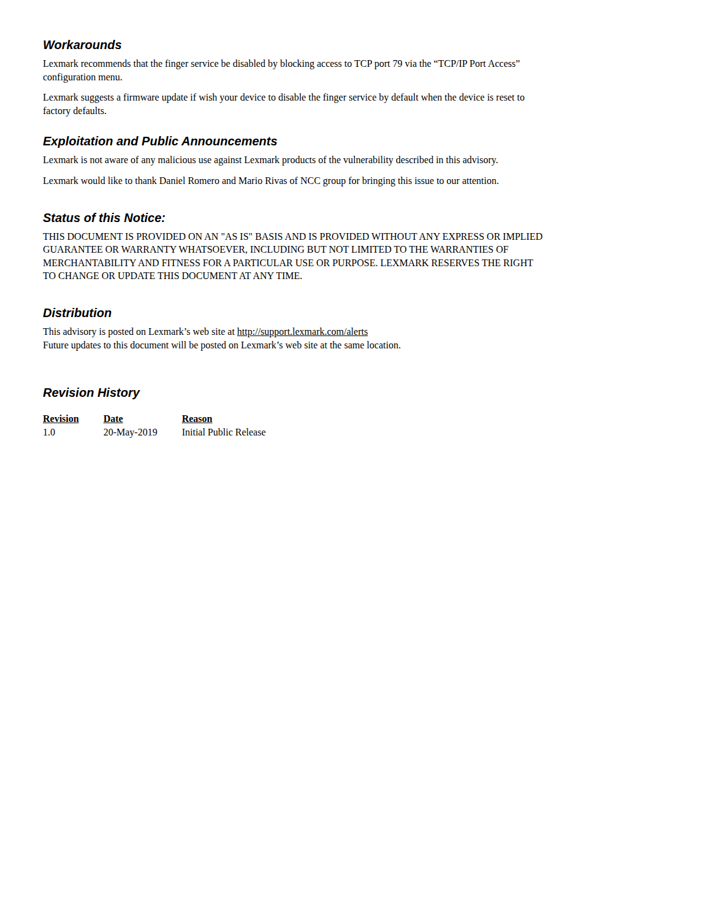Workarounds
Lexmark recommends that the finger service be disabled by blocking access to TCP port 79 via the “TCP/IP Port Access” configuration menu.
Lexmark suggests a firmware update if wish your device to disable the finger service by default when the device is reset to factory defaults.
Exploitation and Public Announcements
Lexmark is not aware of any malicious use against Lexmark products of the vulnerability described in this advisory.
Lexmark would like to thank Daniel Romero and Mario Rivas of NCC group for bringing this issue to our attention.
Status of this Notice:
THIS DOCUMENT IS PROVIDED ON AN "AS IS" BASIS AND IS PROVIDED WITHOUT ANY EXPRESS OR IMPLIED GUARANTEE OR WARRANTY WHATSOEVER, INCLUDING BUT NOT LIMITED TO THE WARRANTIES OF MERCHANTABILITY AND FITNESS FOR A PARTICULAR USE OR PURPOSE. LEXMARK RESERVES THE RIGHT TO CHANGE OR UPDATE THIS DOCUMENT AT ANY TIME.
Distribution
This advisory is posted on Lexmark’s web site at http://support.lexmark.com/alerts
Future updates to this document will be posted on Lexmark’s web site at the same location.
Revision History
| Revision | Date | Reason |
| --- | --- | --- |
| 1.0 | 20-May-2019 | Initial Public Release |